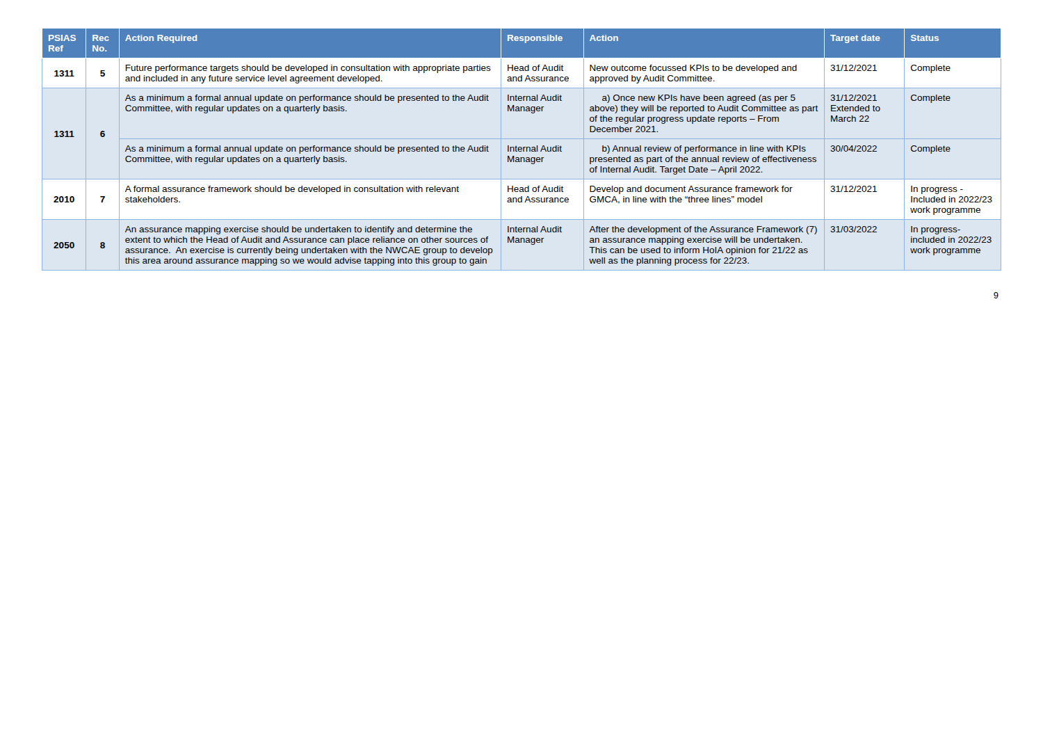| PSIAS Ref | Rec No. | Action Required | Responsible | Action | Target date | Status |
| --- | --- | --- | --- | --- | --- | --- |
| 1311 | 5 | Future performance targets should be developed in consultation with appropriate parties and included in any future service level agreement developed. | Head of Audit and Assurance | New outcome focussed KPIs to be developed and approved by Audit Committee. | 31/12/2021 | Complete |
| 1311 | 6 | As a minimum a formal annual update on performance should be presented to the Audit Committee, with regular updates on a quarterly basis. | Internal Audit Manager | a) Once new KPIs have been agreed (as per 5 above) they will be reported to Audit Committee as part of the regular progress update reports – From December 2021. | 31/12/2021 Extended to March 22 | Complete |
| As a minimum a formal annual update on performance should be presented to the Audit Committee, with regular updates on a quarterly basis. | Internal Audit Manager | b) Annual review of performance in line with KPIs presented as part of the annual review of effectiveness of Internal Audit. Target Date – April 2022. | 30/04/2022 | Complete |
| 2010 | 7 | A formal assurance framework should be developed in consultation with relevant stakeholders. | Head of Audit and Assurance | Develop and document Assurance framework for GMCA, in line with the “three lines” model | 31/12/2021 | In progress - Included in 2022/23 work programme |
| 2050 | 8 | An assurance mapping exercise should be undertaken to identify and determine the extent to which the Head of Audit and Assurance can place reliance on other sources of assurance. An exercise is currently being undertaken with the NWCAE group to develop this area around assurance mapping so we would advise tapping into this group to gain | Internal Audit Manager | After the development of the Assurance Framework (7) an assurance mapping exercise will be undertaken. This can be used to inform HoIA opinion for 21/22 as well as the planning process for 22/23. | 31/03/2022 | In progress- included in 2022/23 work programme |
9